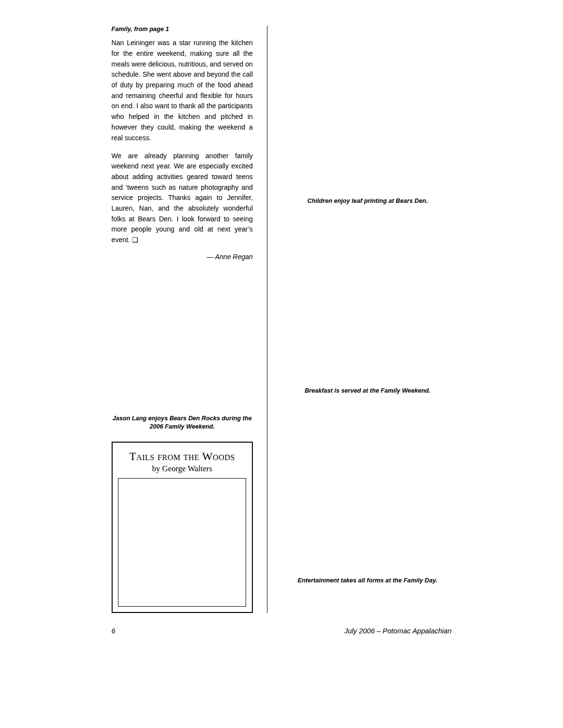Family, from page 1
Nan Leininger was a star running the kitchen for the entire weekend, making sure all the meals were delicious, nutritious, and served on schedule. She went above and beyond the call of duty by preparing much of the food ahead and remaining cheerful and flexible for hours on end. I also want to thank all the participants who helped in the kitchen and pitched in however they could, making the weekend a real success.
We are already planning another family weekend next year. We are especially excited about adding activities geared toward teens and ‘tweens such as nature photography and service projects. Thanks again to Jennifer, Lauren, Nan, and the absolutely wonderful folks at Bears Den. I look forward to seeing more people young and old at next year’s event. ❑
— Anne Regan
Jason Lang enjoys Bears Den Rocks during the 2006 Family Weekend.
Tails from the Woods by George Walters
Children enjoy leaf printing at Bears Den.
Breakfast is served at the Family Weekend.
Entertainment takes all forms at the Family Day.
6
July 2006 – Potomac Appalachian